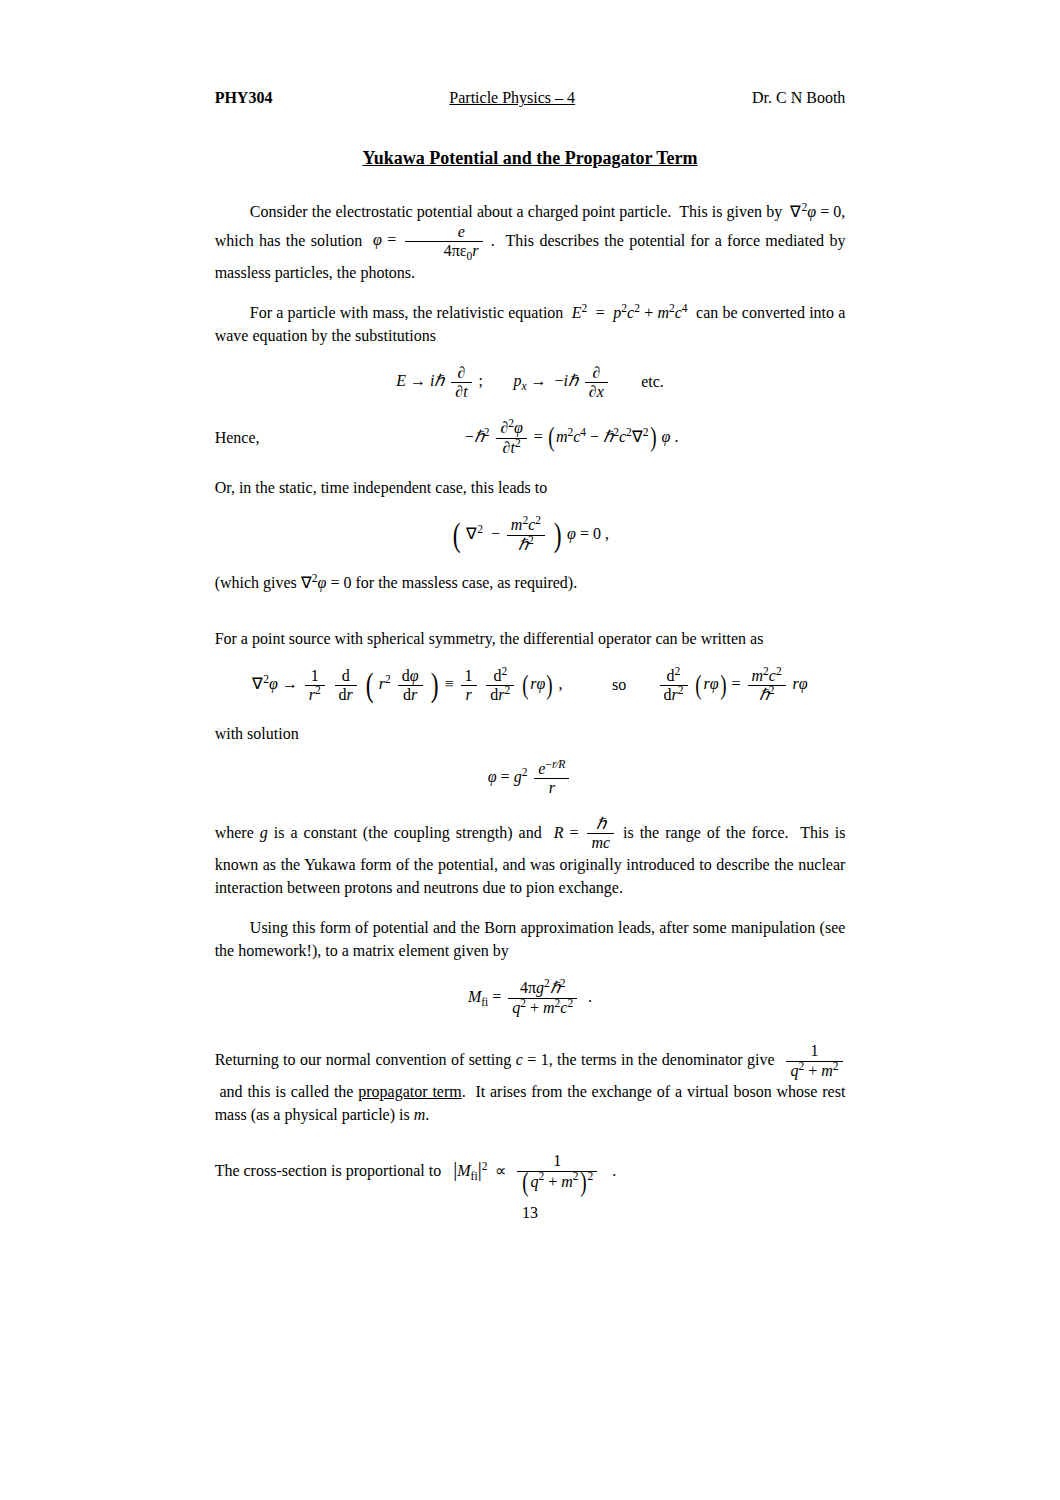PHY304
Particle Physics – 4
Dr. C N Booth
Yukawa Potential and the Propagator Term
Consider the electrostatic potential about a charged point particle. This is given by ∇2φ = 0, which has the solution φ = e 4πε0r . This describes the potential for a force mediated by massless particles, the photons.
For a particle with mass, the relativistic equation E2 = p2c2 + m2c4 can be converted into a wave equation by the substitutions
E → iℏ ∂∂t ; px → −iℏ ∂∂x etc.
Hence,
−ℏ2 ∂2φ∂t2 = (m2c4 − ℏ2c2∇2) φ .
Or, in the static, time independent case, this leads to
( ∇2 − m2c2 ℏ2 ) φ = 0 ,
(which gives ∇2φ = 0 for the massless case, as required).
For a point source with spherical symmetry, the differential operator can be written as
∇2φ → 1 r2 ddr ( r2 dφ dr ) ≡ 1 r d2 dr2 (rφ) , so d2 dr2 (rφ) = m2c2 ℏ2 rφ
with solution
φ = g2 e−r⁄R r
where g is a constant (the coupling strength) and R = ℏmc is the range of the force. This is known as the Yukawa form of the potential, and was originally introduced to describe the nuclear interaction between protons and neutrons due to pion exchange.
Using this form of potential and the Born approximation leads, after some manipulation (see the homework!), to a matrix element given by
Mfi = 4πg2ℏ2 q2 + m2c2 .
Returning to our normal convention of setting c = 1, the terms in the denominator give 1 q2 + m2 and this is called the propagator term. It arises from the exchange of a virtual boson whose rest mass (as a physical particle) is m.
The cross-section is proportional to |Mfi|2 ∝ 1 (q2 + m2)2 .
13